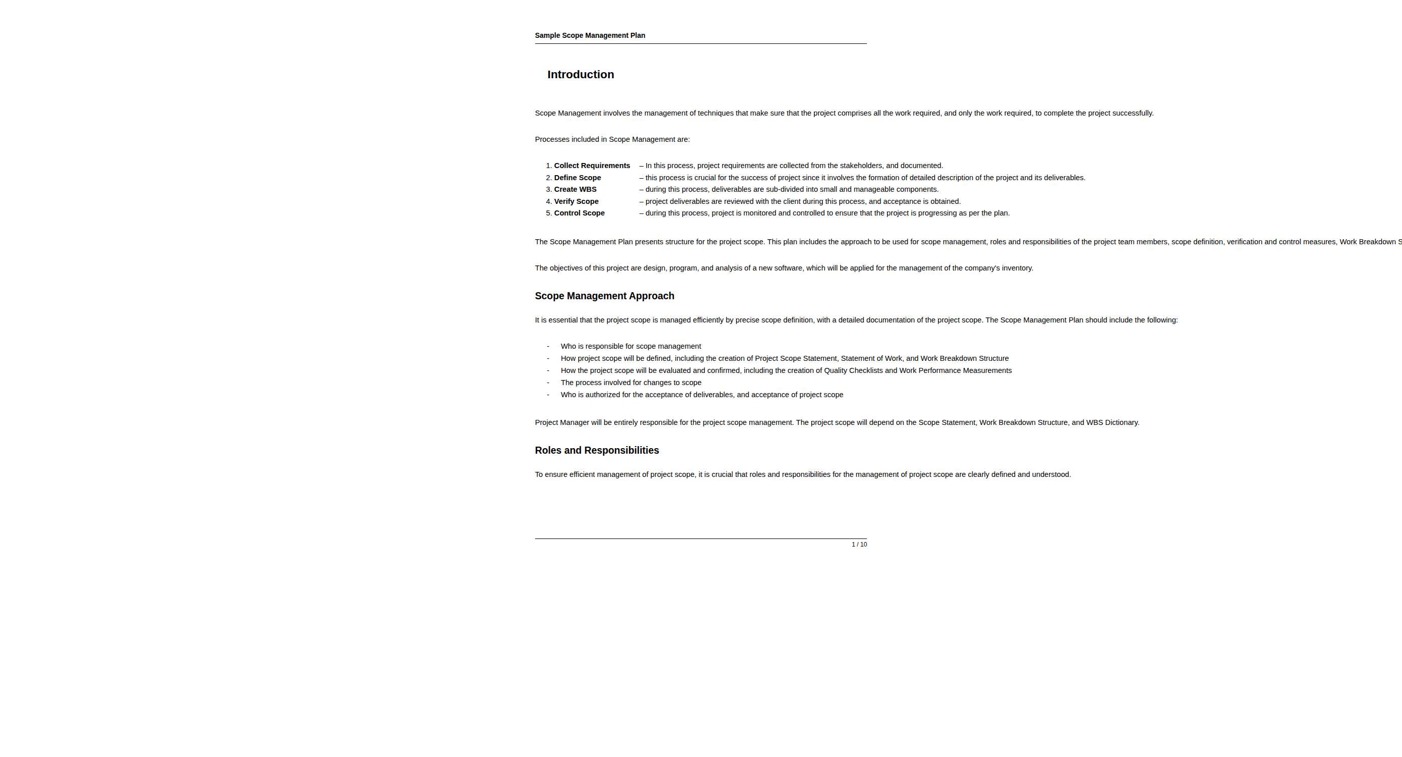Sample Scope Management Plan
Introduction
Scope Management involves the management of techniques that make sure that the project comprises all the work required, and only the work required, to complete the project successfully.
Processes included in Scope Management are:
Collect Requirements– In this process, project requirements are collected from the stakeholders, and documented.
Define Scope– this process is crucial for the success of project since it involves the formation of detailed description of the project and its deliverables.
Create WBS– during this process, deliverables are sub-divided into small and manageable components.
Verify Scope– project deliverables are reviewed with the client during this process, and acceptance is obtained.
Control Scope– during this process, project is monitored and controlled to ensure that the project is progressing as per the plan.
The Scope Management Plan presents structure for the project scope. This plan includes the approach to be used for scope management, roles and responsibilities of the project team members, scope definition, verification and control measures, Work Breakdown Structure, deliverables, and scope statement.
The objectives of this project are design, program, and analysis of a new software, which will be applied for the management of the company's inventory.
Scope Management Approach
It is essential that the project scope is managed efficiently by precise scope definition, with a detailed documentation of the project scope. The Scope Management Plan should include the following:
Who is responsible for scope management
How project scope will be defined, including the creation of Project Scope Statement, Statement of Work, and Work Breakdown Structure
How the project scope will be evaluated and confirmed, including the creation of Quality Checklists and Work Performance Measurements
The process involved for changes to scope
Who is authorized for the acceptance of deliverables, and acceptance of project scope
Project Manager will be entirely responsible for the project scope management. The project scope will depend on the Scope Statement, Work Breakdown Structure, and WBS Dictionary.
Roles and Responsibilities
To ensure efficient management of project scope, it is crucial that roles and responsibilities for the management of project scope are clearly defined and understood.
1 / 10